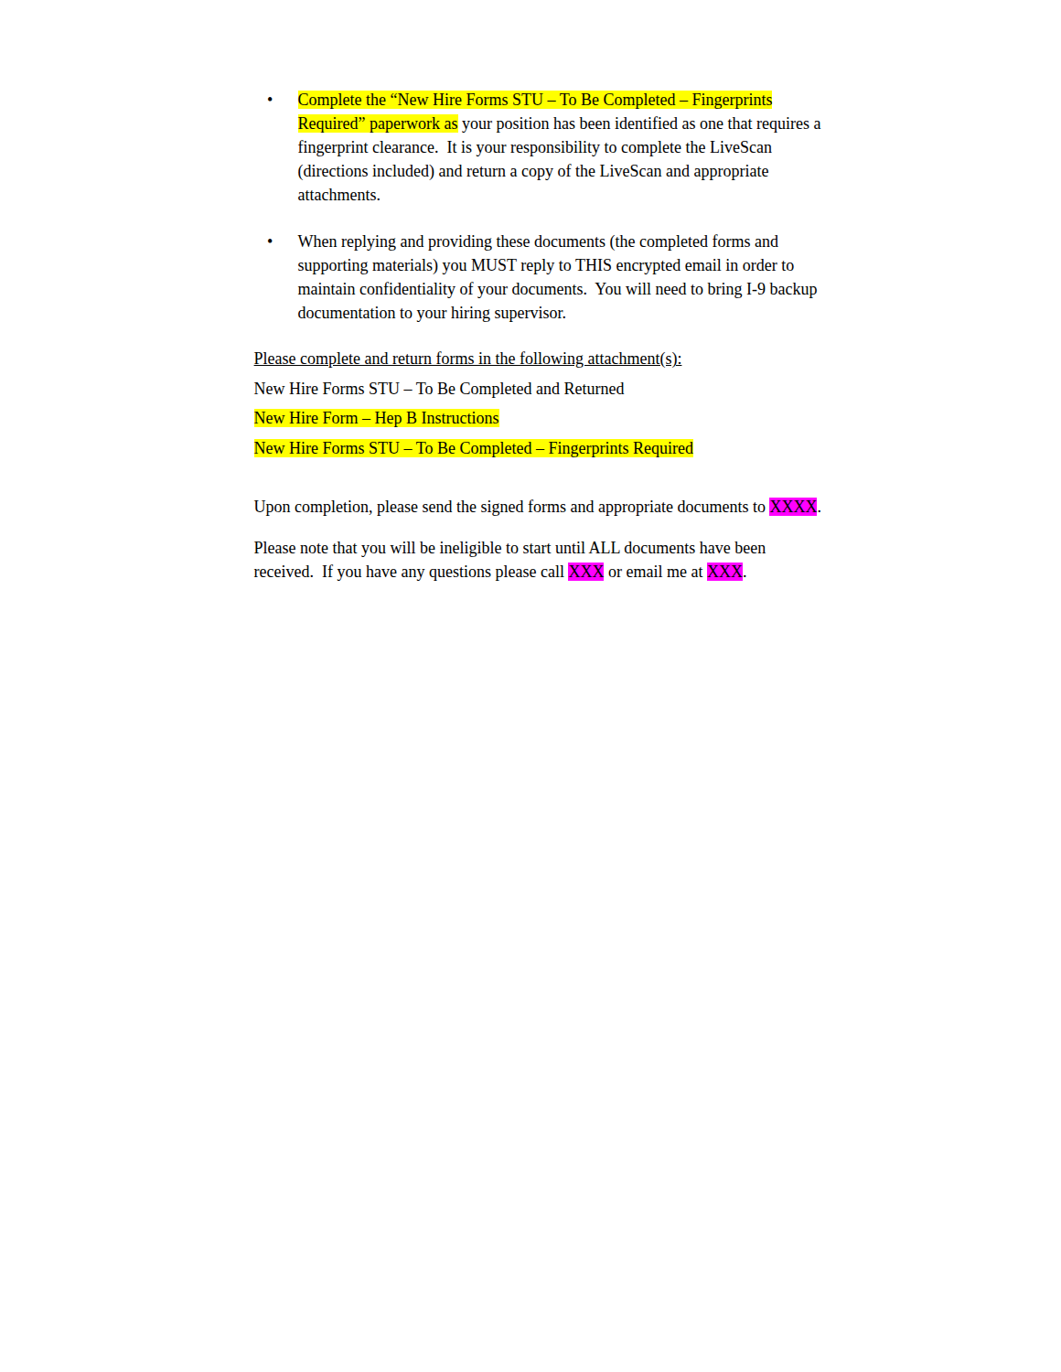Complete the “New Hire Forms STU – To Be Completed – Fingerprints Required” paperwork as your position has been identified as one that requires a fingerprint clearance. It is your responsibility to complete the LiveScan (directions included) and return a copy of the LiveScan and appropriate attachments.
When replying and providing these documents (the completed forms and supporting materials) you MUST reply to THIS encrypted email in order to maintain confidentiality of your documents. You will need to bring I-9 backup documentation to your hiring supervisor.
Please complete and return forms in the following attachment(s):
New Hire Forms STU – To Be Completed and Returned
New Hire Form – Hep B Instructions
New Hire Forms STU – To Be Completed – Fingerprints Required
Upon completion, please send the signed forms and appropriate documents to XXXX.
Please note that you will be ineligible to start until ALL documents have been received. If you have any questions please call XXX or email me at XXX.